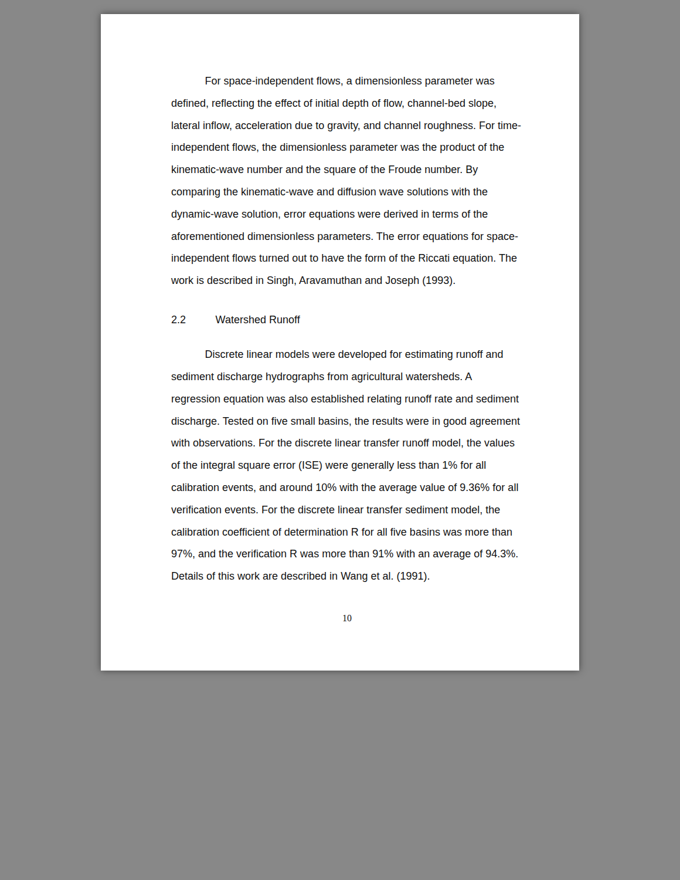For space-independent flows, a dimensionless parameter was defined, reflecting the effect of initial depth of flow, channel-bed slope, lateral inflow, acceleration due to gravity, and channel roughness. For time-independent flows, the dimensionless parameter was the product of the kinematic-wave number and the square of the Froude number. By comparing the kinematic-wave and diffusion wave solutions with the dynamic-wave solution, error equations were derived in terms of the aforementioned dimensionless parameters. The error equations for space-independent flows turned out to have the form of the Riccati equation. The work is described in Singh, Aravamuthan and Joseph (1993).
2.2 Watershed Runoff
Discrete linear models were developed for estimating runoff and sediment discharge hydrographs from agricultural watersheds. A regression equation was also established relating runoff rate and sediment discharge. Tested on five small basins, the results were in good agreement with observations. For the discrete linear transfer runoff model, the values of the integral square error (ISE) were generally less than 1% for all calibration events, and around 10% with the average value of 9.36% for all verification events. For the discrete linear transfer sediment model, the calibration coefficient of determination R for all five basins was more than 97%, and the verification R was more than 91% with an average of 94.3%. Details of this work are described in Wang et al. (1991).
10